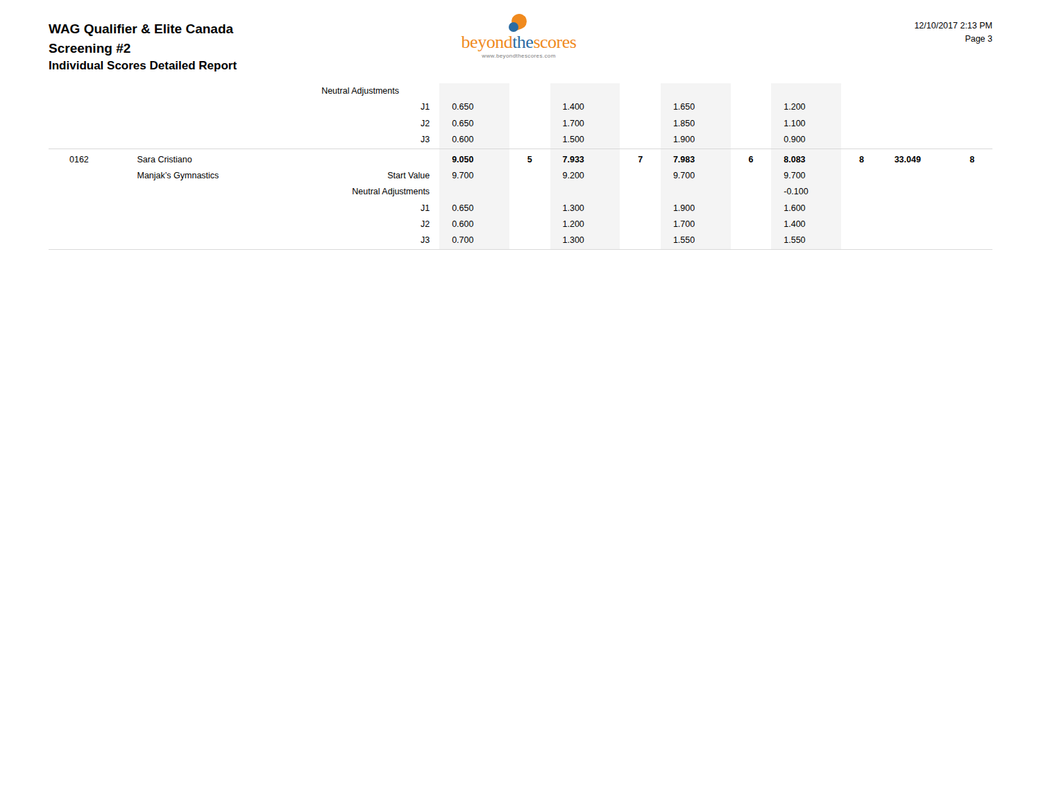WAG Qualifier & Elite Canada
Screening #2
Individual Scores Detailed Report
beyondthescores
www.beyondthescores.com
12/10/2017 2:13 PM
Page 3
| | | Neutral Adjustments | | | | | | | | | | |
| | | J1 | 0.650 | | 1.400 | | 1.650 | | 1.200 | | | |
| | | J2 | 0.650 | | 1.700 | | 1.850 | | 1.100 | | | |
| | | J3 | 0.600 | | 1.500 | | 1.900 | | 0.900 | | | |
| 0162 | Sara Cristiano | | 9.050 | 5 | 7.933 | 7 | 7.983 | 6 | 8.083 | 8 | 33.049 | 8 |
| | Manjak’s Gymnastics | Start Value | 9.700 | | 9.200 | | 9.700 | | 9.700 | | | |
| | | Neutral Adjustments | | | | | | | -0.100 | | | |
| | | J1 | 0.650 | | 1.300 | | 1.900 | | 1.600 | | | |
| | | J2 | 0.600 | | 1.200 | | 1.700 | | 1.400 | | | |
| | | J3 | 0.700 | | 1.300 | | 1.550 | | 1.550 | | | |